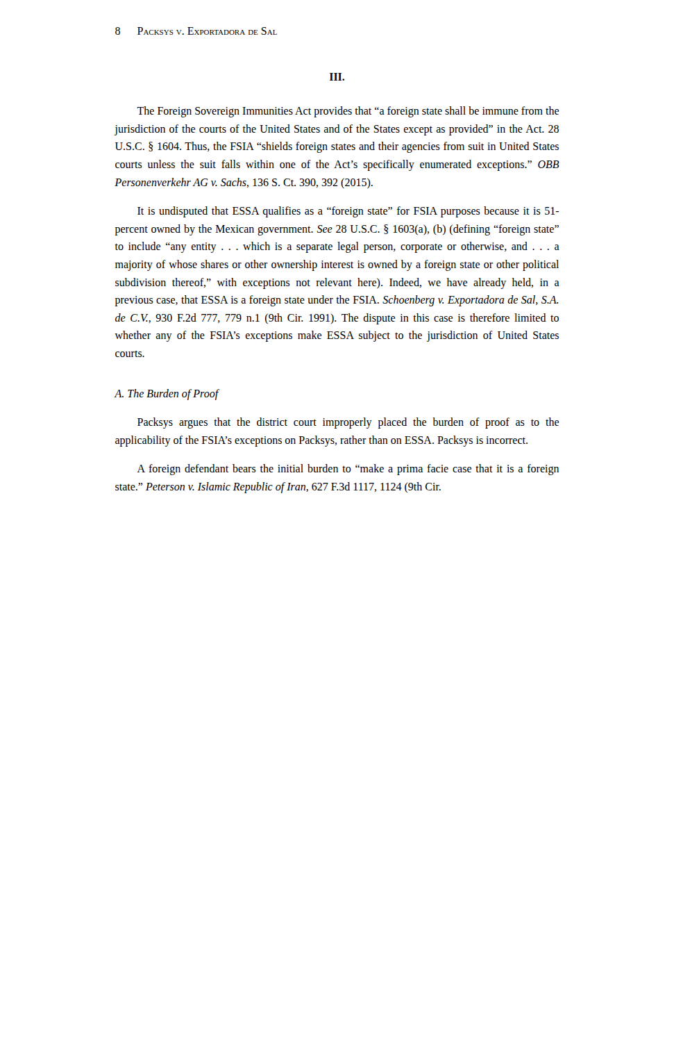8 Packsys v. Exportadora de Sal
III.
The Foreign Sovereign Immunities Act provides that “a foreign state shall be immune from the jurisdiction of the courts of the United States and of the States except as provided” in the Act. 28 U.S.C. § 1604. Thus, the FSIA “shields foreign states and their agencies from suit in United States courts unless the suit falls within one of the Act’s specifically enumerated exceptions.” OBB Personenverkehr AG v. Sachs, 136 S. Ct. 390, 392 (2015).
It is undisputed that ESSA qualifies as a “foreign state” for FSIA purposes because it is 51-percent owned by the Mexican government. See 28 U.S.C. § 1603(a), (b) (defining “foreign state” to include “any entity . . . which is a separate legal person, corporate or otherwise, and . . . a majority of whose shares or other ownership interest is owned by a foreign state or other political subdivision thereof,” with exceptions not relevant here). Indeed, we have already held, in a previous case, that ESSA is a foreign state under the FSIA. Schoenberg v. Exportadora de Sal, S.A. de C.V., 930 F.2d 777, 779 n.1 (9th Cir. 1991). The dispute in this case is therefore limited to whether any of the FSIA’s exceptions make ESSA subject to the jurisdiction of United States courts.
A. The Burden of Proof
Packsys argues that the district court improperly placed the burden of proof as to the applicability of the FSIA’s exceptions on Packsys, rather than on ESSA. Packsys is incorrect.
A foreign defendant bears the initial burden to “make a prima facie case that it is a foreign state.” Peterson v. Islamic Republic of Iran, 627 F.3d 1117, 1124 (9th Cir.